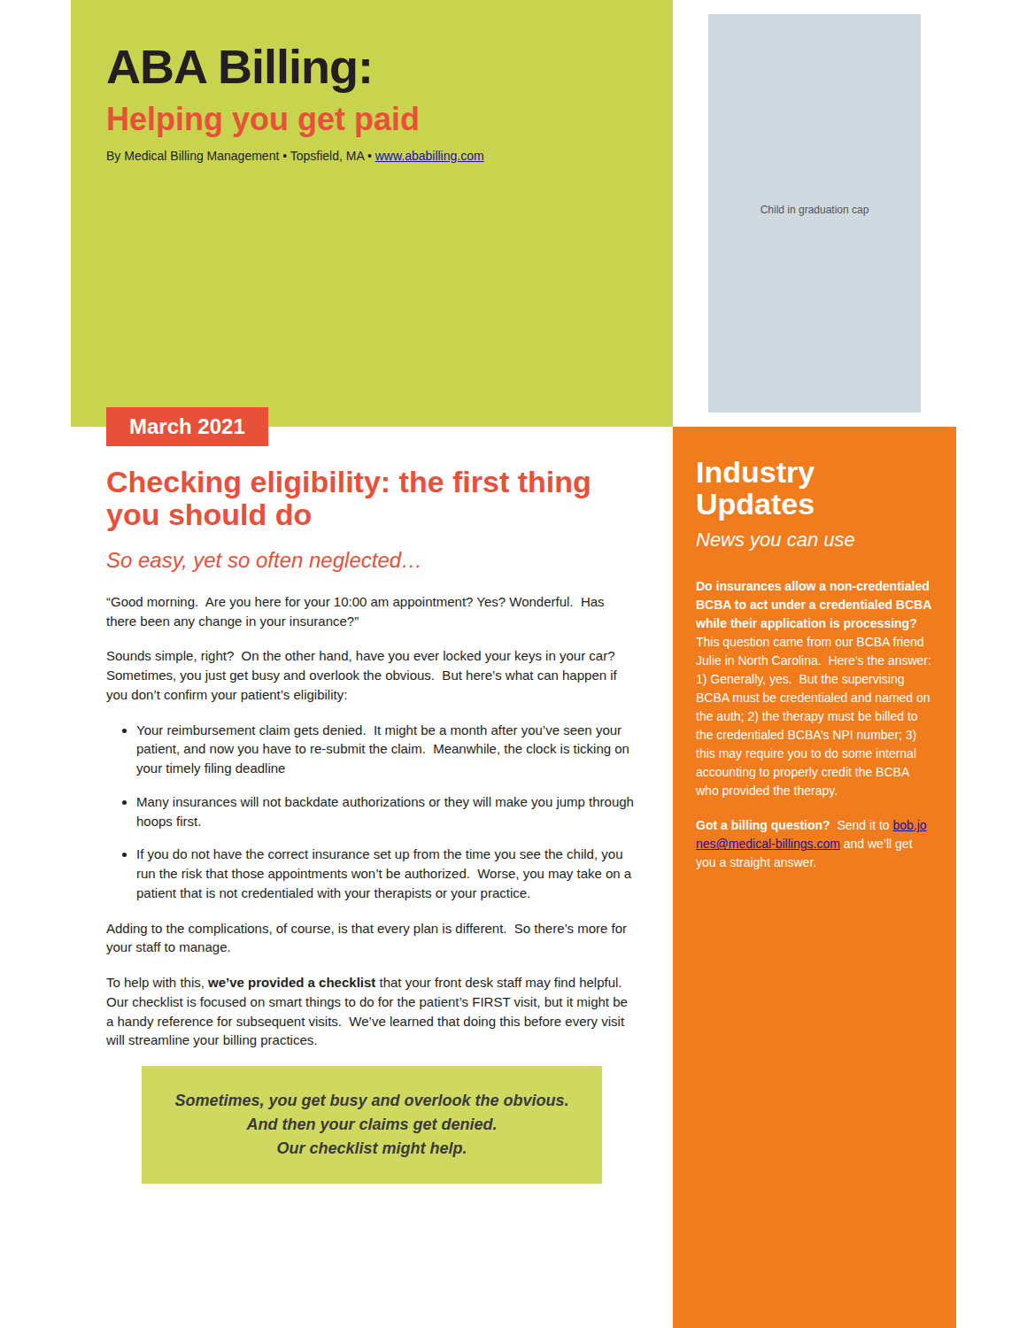ABA Billing:
Helping you get paid
By Medical Billing Management • Topsfield, MA • www.ababilling.com
March 2021
Checking eligibility: the first thing you should do
So easy, yet so often neglected…
“Good morning. Are you here for your 10:00 am appointment? Yes? Wonderful. Has there been any change in your insurance?”
Sounds simple, right? On the other hand, have you ever locked your keys in your car? Sometimes, you just get busy and overlook the obvious. But here’s what can happen if you don’t confirm your patient’s eligibility:
Your reimbursement claim gets denied. It might be a month after you’ve seen your patient, and now you have to re-submit the claim. Meanwhile, the clock is ticking on your timely filing deadline
Many insurances will not backdate authorizations or they will make you jump through hoops first.
If you do not have the correct insurance set up from the time you see the child, you run the risk that those appointments won’t be authorized. Worse, you may take on a patient that is not credentialed with your therapists or your practice.
Adding to the complications, of course, is that every plan is different. So there’s more for your staff to manage.
To help with this, we’ve provided a checklist that your front desk staff may find helpful. Our checklist is focused on smart things to do for the patient’s FIRST visit, but it might be a handy reference for subsequent visits. We’ve learned that doing this before every visit will streamline your billing practices.
Sometimes, you get busy and overlook the obvious.
And then your claims get denied.
Our checklist might help.
Industry Updates
News you can use
Do insurances allow a non-credentialed BCBA to act under a credentialed BCBA while their application is processing? This question came from our BCBA friend Julie in North Carolina. Here’s the answer: 1) Generally, yes. But the supervising BCBA must be credentialed and named on the auth; 2) the therapy must be billed to the credentialed BCBA’s NPI number; 3) this may require you to do some internal accounting to properly credit the BCBA who provided the therapy.
Got a billing question? Send it to bob.jones@medical-billings.com and we’ll get you a straight answer.